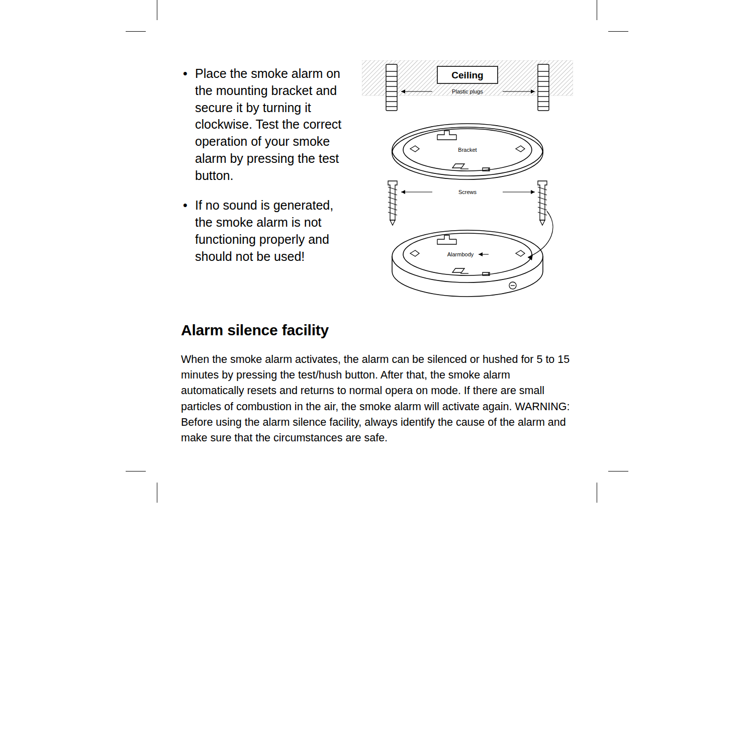Place the smoke alarm on the mounting bracket and secure it by turning it clockwise. Test the correct operation of your smoke alarm by pressing the test button.
If no sound is generated, the smoke alarm is not functioning properly and should not be used!
Ceiling Plastic plugs Bracket Screws Alarmbody
Alarm silence facility
When the smoke alarm activates, the alarm can be silenced or hushed for 5 to 15 minutes by pressing the test/hush button. After that, the smoke alarm automatically resets and returns to normal opera on mode. If there are small particles of combustion in the air, the smoke alarm will activate again. WARNING: Before using the alarm silence facility, always identify the cause of the alarm and make sure that the circumstances are safe.